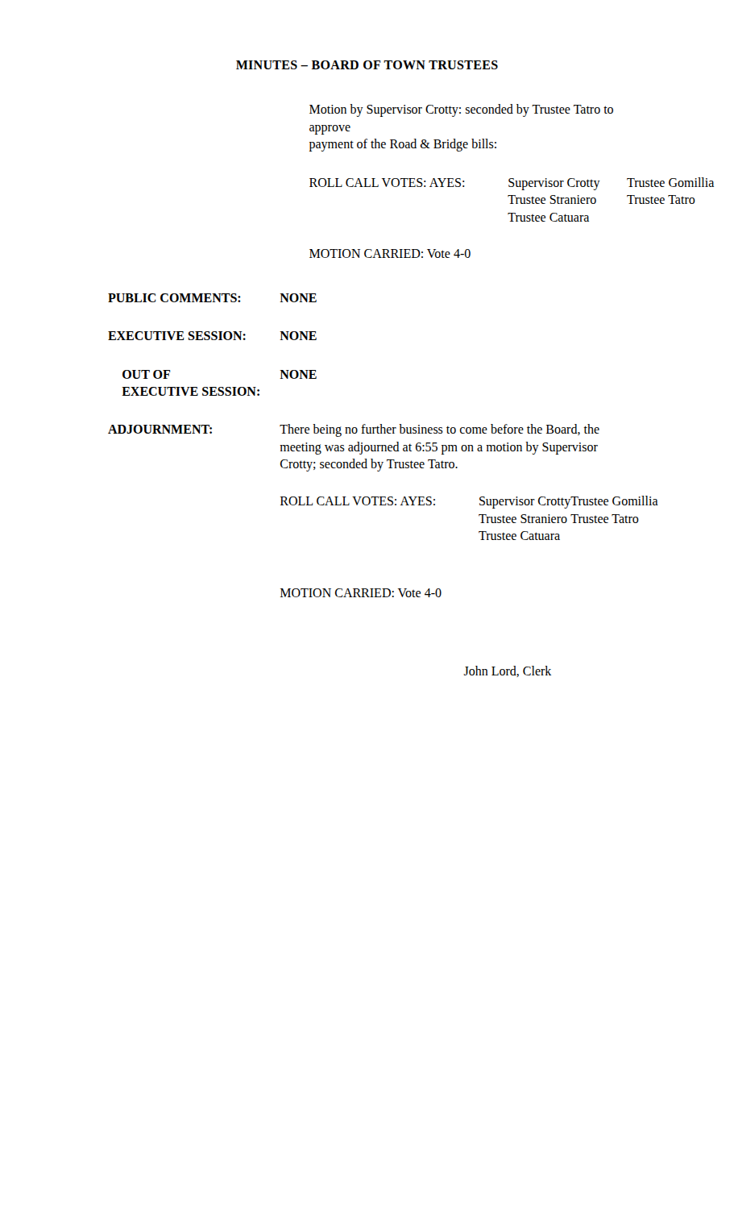MINUTES – BOARD OF TOWN TRUSTEES
Motion by Supervisor Crotty: seconded by Trustee Tatro to approve
payment of the Road & Bridge bills:
| ROLL CALL VOTES: AYES: | Supervisor Crotty Trustee Straniero Trustee Catuara | Trustee Gomillia Trustee Tatro |
MOTION CARRIED: Vote 4-0
| PUBLIC COMMENTS: | NONE |
| EXECUTIVE SESSION: | NONE |
| OUT OF EXECUTIVE SESSION: | NONE |
| ADJOURNMENT: | There being no further business to come before the Board, the meeting was adjourned at 6:55 pm on a motion by Supervisor Crotty; seconded by Trustee Tatro. / ROLL CALL VOTES: AYES: / Supervisor Crotty Trustee Straniero Trustee Catuara / Trustee Gomillia Trustee Tatro / MOTION CARRIED: Vote 4-0 |
John Lord, Clerk